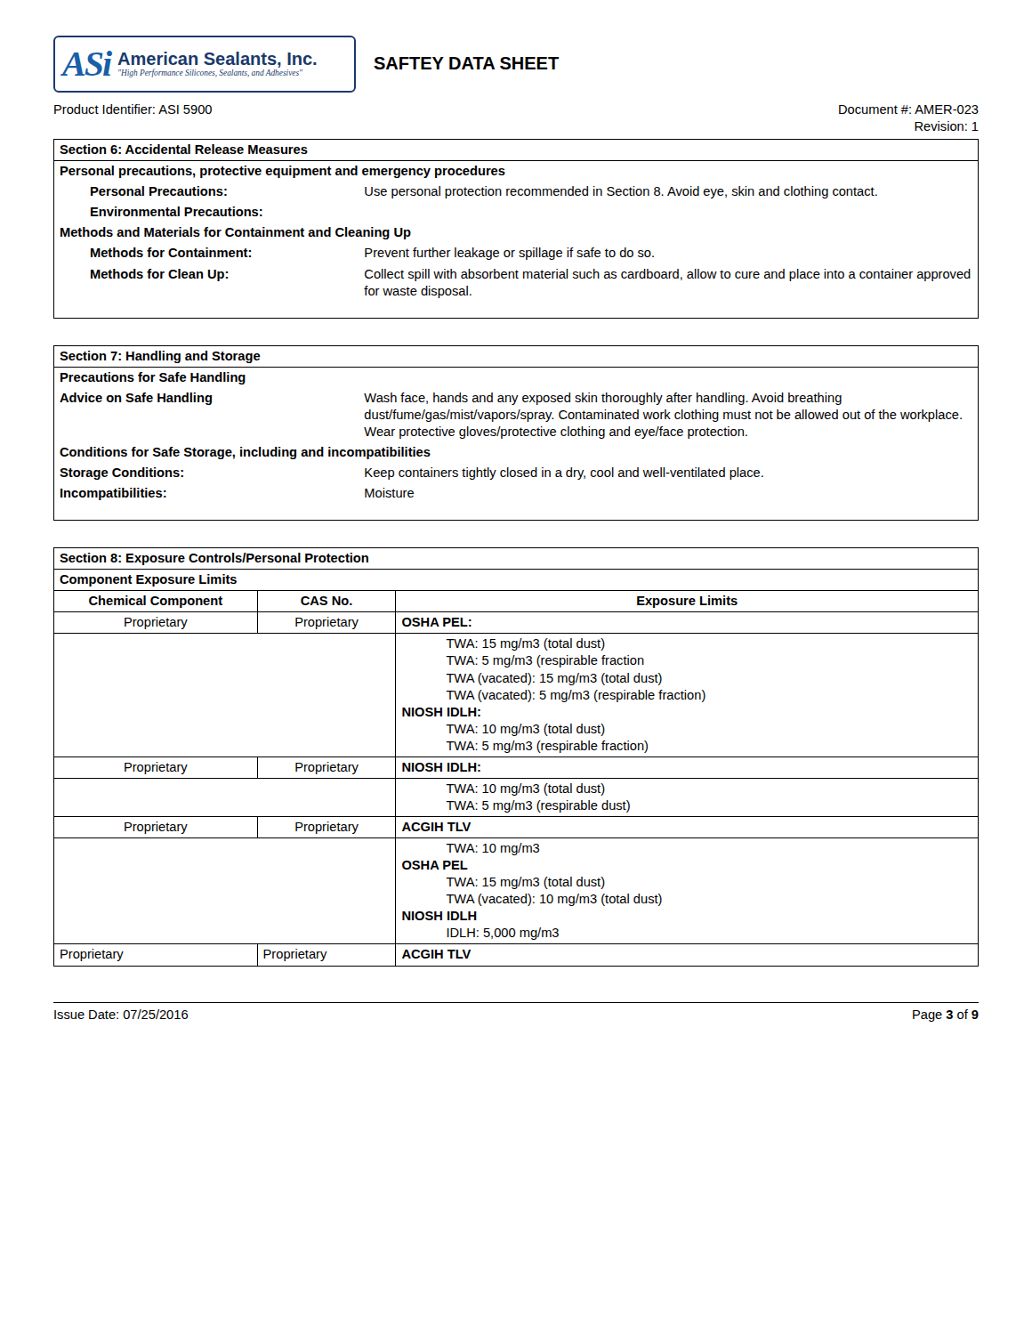ASi
American Sealants, Inc.
"High Performance Silicones, Sealants, and Adhesives"
SAFTEY DATA SHEET
Product Identifier: ASI 5900
Document #: AMER-023
Revision: 1
| Section 6: Accidental Release Measures |
| Personal precautions, protective equipment and emergency procedures |
| Personal Precautions: | Use personal protection recommended in Section 8. Avoid eye, skin and clothing contact. |
| Environmental Precautions: | |
| Methods and Materials for Containment and Cleaning Up |
| Methods for Containment: | Prevent further leakage or spillage if safe to do so. |
| Methods for Clean Up: | Collect spill with absorbent material such as cardboard, allow to cure and place into a container approved for waste disposal. |
| Section 7: Handling and Storage |
| Precautions for Safe Handling |
| Advice on Safe Handling | Wash face, hands and any exposed skin thoroughly after handling. Avoid breathing dust/fume/gas/mist/vapors/spray. Contaminated work clothing must not be allowed out of the workplace. Wear protective gloves/protective clothing and eye/face protection. |
| Conditions for Safe Storage, including and incompatibilities |
| Storage Conditions: | Keep containers tightly closed in a dry, cool and well-ventilated place. |
| Incompatibilities: | Moisture |
| Section 8: Exposure Controls/Personal Protection |
| Component Exposure Limits |
| Chemical Component | CAS No. | Exposure Limits |
| Proprietary | Proprietary | OSHA PEL: |
| | TWA: 15 mg/m3 (total dust) TWA: 5 mg/m3 (respirable fraction TWA (vacated): 15 mg/m3 (total dust) TWA (vacated): 5 mg/m3 (respirable fraction) NIOSH IDLH: TWA: 10 mg/m3 (total dust) TWA: 5 mg/m3 (respirable fraction) |
| Proprietary | Proprietary | NIOSH IDLH: |
| | TWA: 10 mg/m3 (total dust) TWA: 5 mg/m3 (respirable dust) |
| Proprietary | Proprietary | ACGIH TLV |
| | TWA: 10 mg/m3 OSHA PEL TWA: 15 mg/m3 (total dust) TWA (vacated): 10 mg/m3 (total dust) NIOSH IDLH IDLH: 5,000 mg/m3 |
| Proprietary | Proprietary | ACGIH TLV |
Issue Date: 07/25/2016
Page 3 of 9